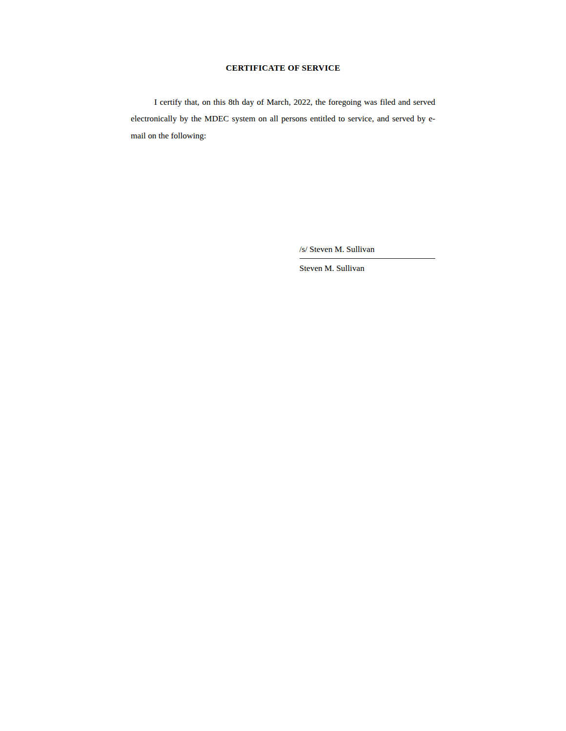CERTIFICATE OF SERVICE
I certify that, on this 8th day of March, 2022, the foregoing was filed and served electronically by the MDEC system on all persons entitled to service, and served by e-mail on the following:
/s/ Steven M. Sullivan
Steven M. Sullivan